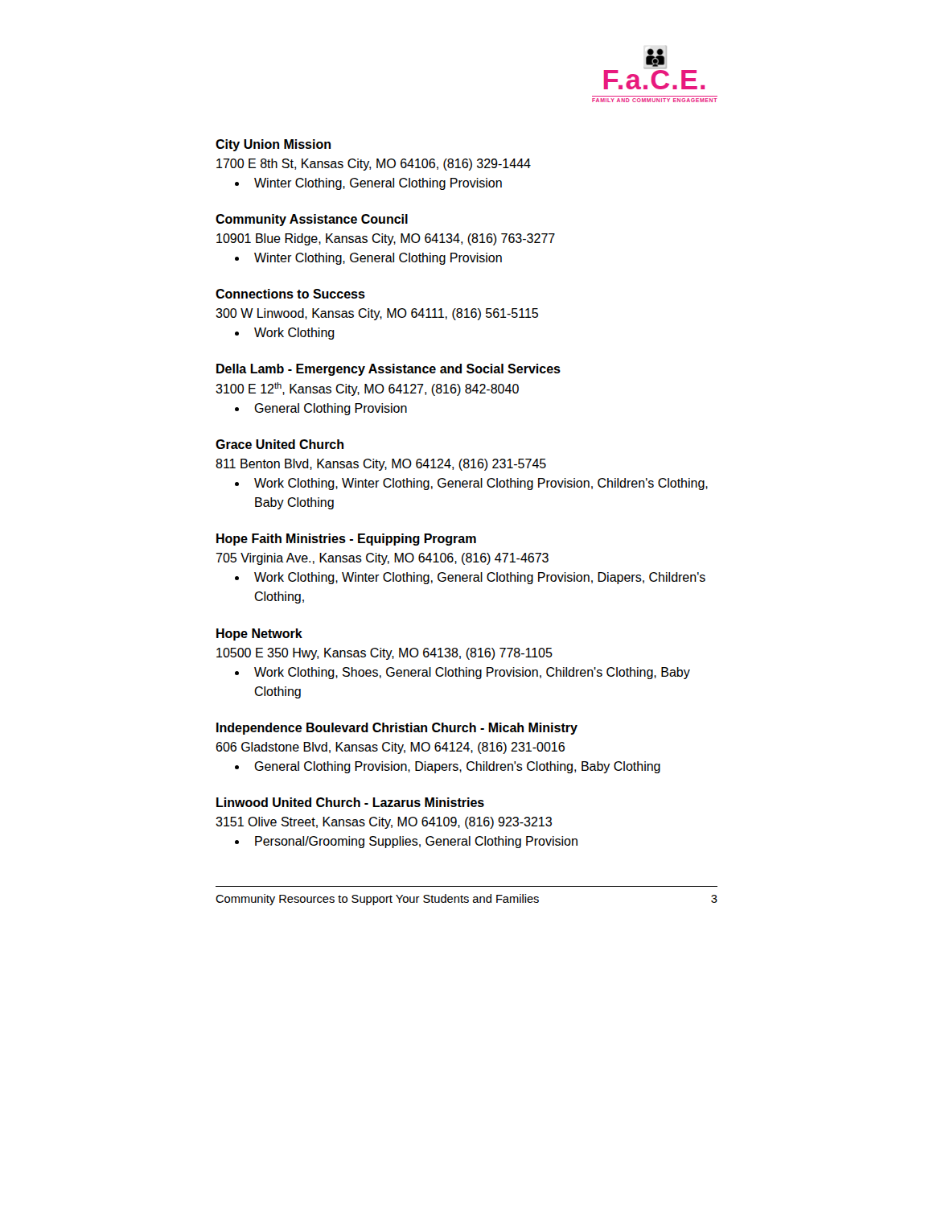👪
F.a.C.E.
FAMILY AND COMMUNITY ENGAGEMENT
City Union Mission
1700 E 8th St, Kansas City, MO 64106, (816) 329-1444
Winter Clothing, General Clothing Provision
Community Assistance Council
10901 Blue Ridge, Kansas City, MO 64134, (816) 763-3277
Winter Clothing, General Clothing Provision
Connections to Success
300 W Linwood, Kansas City, MO 64111, (816) 561-5115
Work Clothing
Della Lamb - Emergency Assistance and Social Services
3100 E 12th, Kansas City, MO 64127, (816) 842-8040
General Clothing Provision
Grace United Church
811 Benton Blvd, Kansas City, MO 64124, (816) 231-5745
Work Clothing, Winter Clothing, General Clothing Provision, Children's Clothing, Baby Clothing
Hope Faith Ministries - Equipping Program
705 Virginia Ave., Kansas City, MO 64106, (816) 471-4673
Work Clothing, Winter Clothing, General Clothing Provision, Diapers, Children's Clothing,
Hope Network
10500 E 350 Hwy, Kansas City, MO 64138, (816) 778-1105
Work Clothing, Shoes, General Clothing Provision, Children's Clothing, Baby Clothing
Independence Boulevard Christian Church - Micah Ministry
606 Gladstone Blvd, Kansas City, MO 64124, (816) 231-0016
General Clothing Provision, Diapers, Children's Clothing, Baby Clothing
Linwood United Church - Lazarus Ministries
3151 Olive Street, Kansas City, MO 64109, (816) 923-3213
Personal/Grooming Supplies, General Clothing Provision
Community Resources to Support Your Students and Families 3